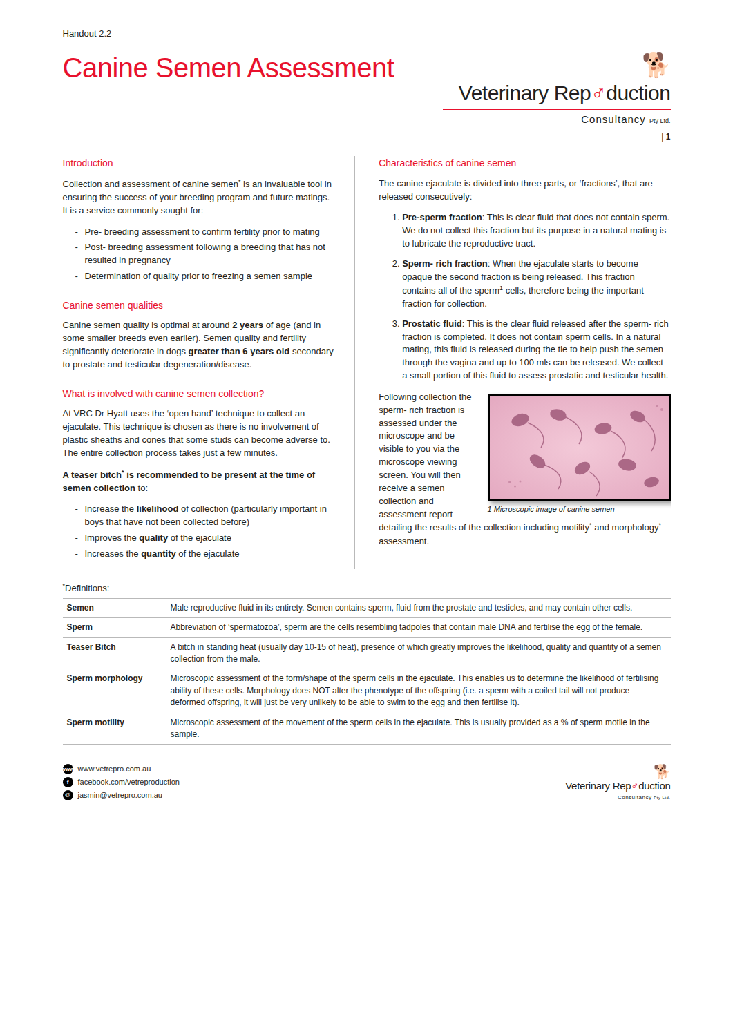Handout 2.2
Canine Semen Assessment
🐕
Veterinary Rep♂duction
Consultancy Pty Ltd.
| 1
Introduction
Collection and assessment of canine semen* is an invaluable tool in ensuring the success of your breeding program and future matings. It is a service commonly sought for:
Pre- breeding assessment to confirm fertility prior to mating
Post- breeding assessment following a breeding that has not resulted in pregnancy
Determination of quality prior to freezing a semen sample
Canine semen qualities
Canine semen quality is optimal at around 2 years of age (and in some smaller breeds even earlier). Semen quality and fertility significantly deteriorate in dogs greater than 6 years old secondary to prostate and testicular degeneration/disease.
What is involved with canine semen collection?
At VRC Dr Hyatt uses the ‘open hand’ technique to collect an ejaculate. This technique is chosen as there is no involvement of plastic sheaths and cones that some studs can become adverse to. The entire collection process takes just a few minutes.
A teaser bitch* is recommended to be present at the time of semen collection to:
Increase the likelihood of collection (particularly important in boys that have not been collected before)
Improves the quality of the ejaculate
Increases the quantity of the ejaculate
Characteristics of canine semen
The canine ejaculate is divided into three parts, or ‘fractions’, that are released consecutively:
Pre-sperm fraction: This is clear fluid that does not contain sperm. We do not collect this fraction but its purpose in a natural mating is to lubricate the reproductive tract.
Sperm- rich fraction: When the ejaculate starts to become opaque the second fraction is being released. This fraction contains all of the sperm1 cells, therefore being the important fraction for collection.
Prostatic fluid: This is the clear fluid released after the sperm- rich fraction is completed. It does not contain sperm cells. In a natural mating, this fluid is released during the tie to help push the semen through the vagina and up to 100 mls can be released. We collect a small portion of this fluid to assess prostatic and testicular health.
1 Microscopic image of canine semen
Following collection the sperm- rich fraction is assessed under the microscope and be visible to you via the microscope viewing screen. You will then receive a semen collection and assessment report detailing the results of the collection including motility* and morphology* assessment.
*Definitions:
| Semen | Male reproductive fluid in its entirety. Semen contains sperm, fluid from the prostate and testicles, and may contain other cells. |
| Sperm | Abbreviation of ‘spermatozoa’, sperm are the cells resembling tadpoles that contain male DNA and fertilise the egg of the female. |
| Teaser Bitch | A bitch in standing heat (usually day 10-15 of heat), presence of which greatly improves the likelihood, quality and quantity of a semen collection from the male. |
| Sperm morphology | Microscopic assessment of the form/shape of the sperm cells in the ejaculate. This enables us to determine the likelihood of fertilising ability of these cells. Morphology does NOT alter the phenotype of the offspring (i.e. a sperm with a coiled tail will not produce deformed offspring, it will just be very unlikely to be able to swim to the egg and then fertilise it). |
| Sperm motility | Microscopic assessment of the movement of the sperm cells in the ejaculate. This is usually provided as a % of sperm motile in the sample. |
www www.vetrepro.com.au
ffacebook.com/vetreproduction
@jasmin@vetrepro.com.au
🐕
Veterinary Rep♂duction
Consultancy Pty Ltd.